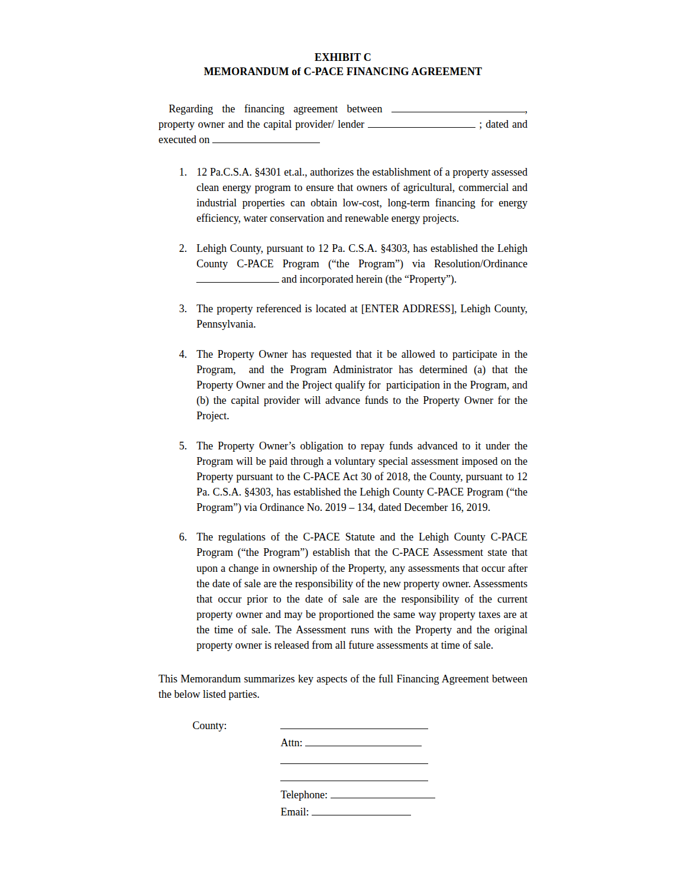EXHIBIT C
MEMORANDUM of C-PACE FINANCING AGREEMENT
Regarding the financing agreement between , property owner and the capital provider/ lender ; dated and executed on
12 Pa.C.S.A. §4301 et.al., authorizes the establishment of a property assessed clean energy program to ensure that owners of agricultural, commercial and industrial properties can obtain low-cost, long-term financing for energy efficiency, water conservation and renewable energy projects.
Lehigh County, pursuant to 12 Pa. C.S.A. §4303, has established the Lehigh County C-PACE Program (“the Program”) via Resolution/Ordinance and incorporated herein (the “Property”).
The property referenced is located at [ENTER ADDRESS], Lehigh County, Pennsylvania.
The Property Owner has requested that it be allowed to participate in the Program, and the Program Administrator has determined (a) that the Property Owner and the Project qualify for participation in the Program, and (b) the capital provider will advance funds to the Property Owner for the Project.
The Property Owner’s obligation to repay funds advanced to it under the Program will be paid through a voluntary special assessment imposed on the Property pursuant to the C-PACE Act 30 of 2018, the County, pursuant to 12 Pa. C.S.A. §4303, has established the Lehigh County C-PACE Program (“the Program”) via Ordinance No. 2019 – 134, dated December 16, 2019.
The regulations of the C-PACE Statute and the Lehigh County C-PACE Program (“the Program”) establish that the C-PACE Assessment state that upon a change in ownership of the Property, any assessments that occur after the date of sale are the responsibility of the new property owner. Assessments that occur prior to the date of sale are the responsibility of the current property owner and may be proportioned the same way property taxes are at the time of sale. The Assessment runs with the Property and the original property owner is released from all future assessments at time of sale.
This Memorandum summarizes key aspects of the full Financing Agreement between the below listed parties.
County:
Attn:
Telephone:
Email: